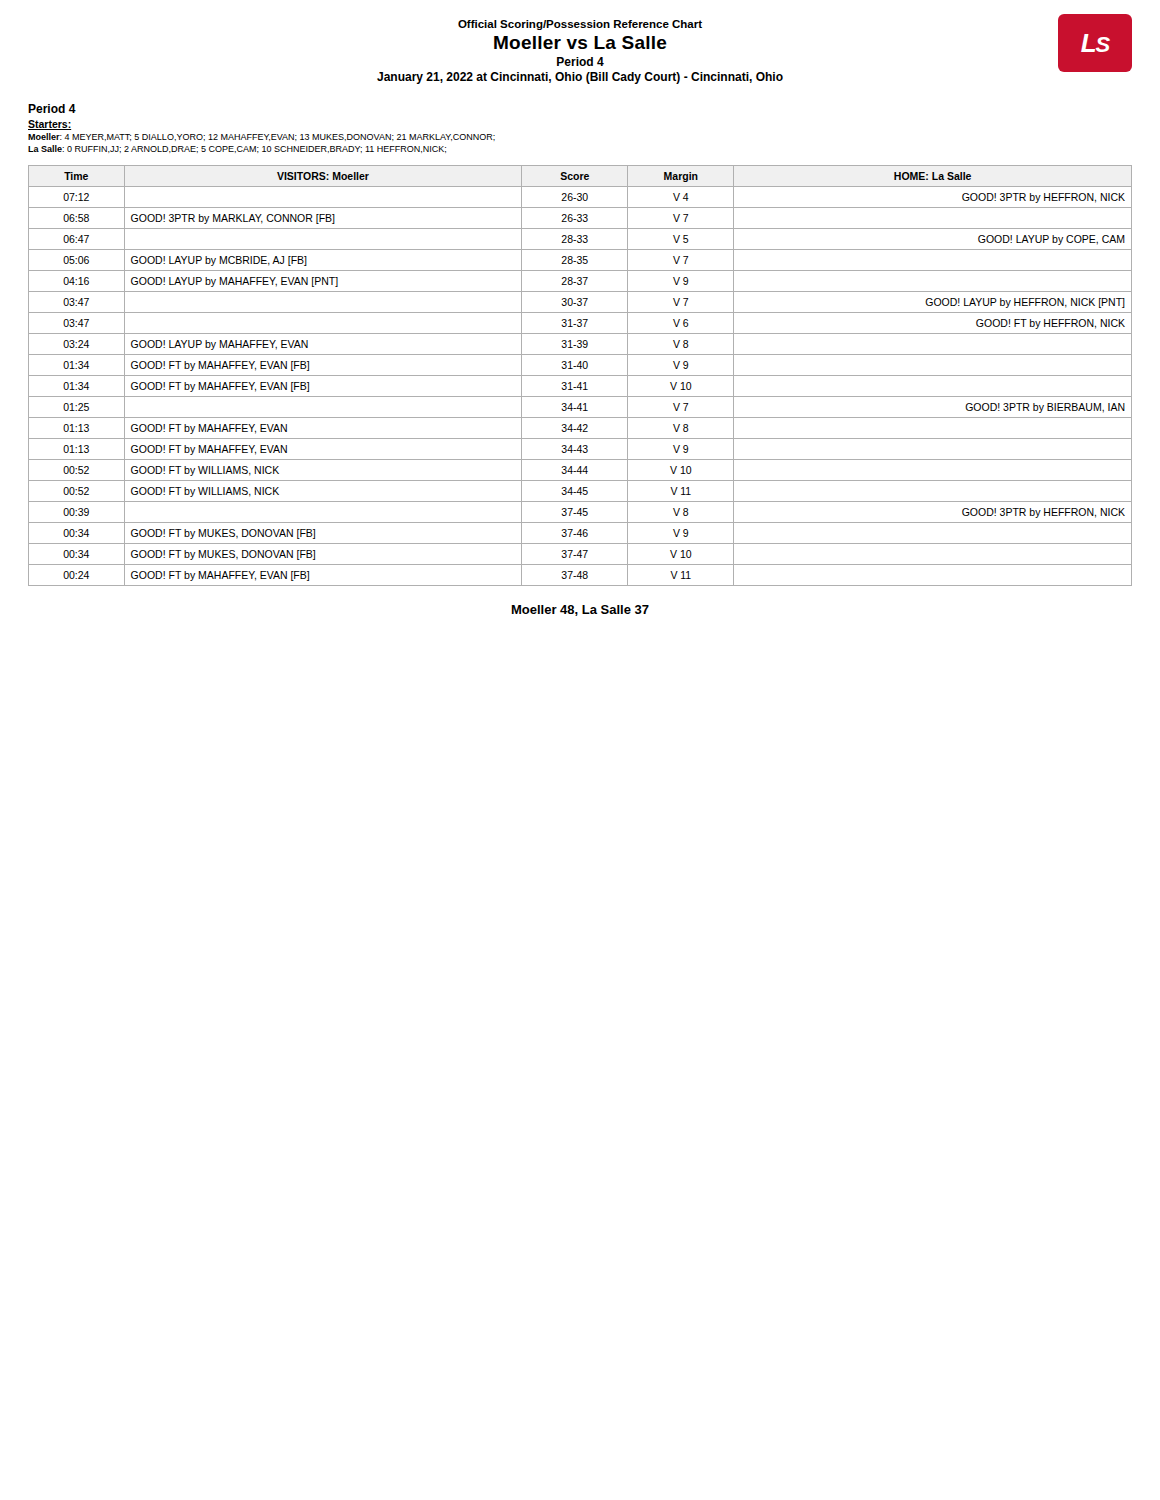LS
Official Scoring/Possession Reference Chart
Moeller vs La Salle
Period 4
January 21, 2022 at Cincinnati, Ohio (Bill Cady Court) - Cincinnati, Ohio
Period 4
Starters:
Moeller: 4 MEYER,MATT; 5 DIALLO,YORO; 12 MAHAFFEY,EVAN; 13 MUKES,DONOVAN; 21 MARKLAY,CONNOR;
La Salle: 0 RUFFIN,JJ; 2 ARNOLD,DRAE; 5 COPE,CAM; 10 SCHNEIDER,BRADY; 11 HEFFRON,NICK;
| Time | VISITORS: Moeller | Score | Margin | HOME: La Salle |
| --- | --- | --- | --- | --- |
| 07:12 | | 26-30 | V 4 | GOOD! 3PTR by HEFFRON, NICK |
| 06:58 | GOOD! 3PTR by MARKLAY, CONNOR [FB] | 26-33 | V 7 | |
| 06:47 | | 28-33 | V 5 | GOOD! LAYUP by COPE, CAM |
| 05:06 | GOOD! LAYUP by MCBRIDE, AJ [FB] | 28-35 | V 7 | |
| 04:16 | GOOD! LAYUP by MAHAFFEY, EVAN [PNT] | 28-37 | V 9 | |
| 03:47 | | 30-37 | V 7 | GOOD! LAYUP by HEFFRON, NICK [PNT] |
| 03:47 | | 31-37 | V 6 | GOOD! FT by HEFFRON, NICK |
| 03:24 | GOOD! LAYUP by MAHAFFEY, EVAN | 31-39 | V 8 | |
| 01:34 | GOOD! FT by MAHAFFEY, EVAN [FB] | 31-40 | V 9 | |
| 01:34 | GOOD! FT by MAHAFFEY, EVAN [FB] | 31-41 | V 10 | |
| 01:25 | | 34-41 | V 7 | GOOD! 3PTR by BIERBAUM, IAN |
| 01:13 | GOOD! FT by MAHAFFEY, EVAN | 34-42 | V 8 | |
| 01:13 | GOOD! FT by MAHAFFEY, EVAN | 34-43 | V 9 | |
| 00:52 | GOOD! FT by WILLIAMS, NICK | 34-44 | V 10 | |
| 00:52 | GOOD! FT by WILLIAMS, NICK | 34-45 | V 11 | |
| 00:39 | | 37-45 | V 8 | GOOD! 3PTR by HEFFRON, NICK |
| 00:34 | GOOD! FT by MUKES, DONOVAN [FB] | 37-46 | V 9 | |
| 00:34 | GOOD! FT by MUKES, DONOVAN [FB] | 37-47 | V 10 | |
| 00:24 | GOOD! FT by MAHAFFEY, EVAN [FB] | 37-48 | V 11 | |
Moeller 48, La Salle 37